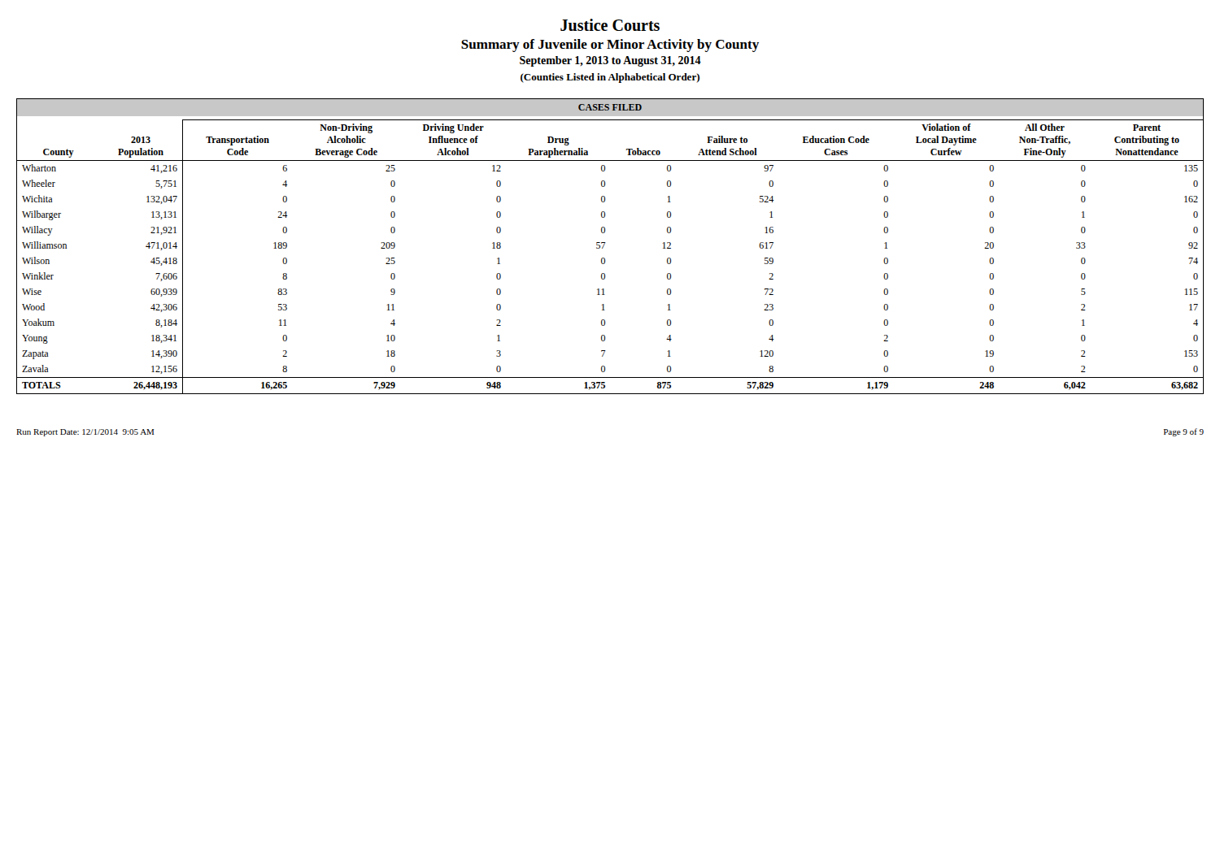Justice Courts
Summary of Juvenile or Minor Activity by County
September 1, 2013 to August 31, 2014
(Counties Listed in Alphabetical Order)
CASES FILED
| County | 2013 Population | Transportation Code | Non-Driving Alcoholic Beverage Code | Driving Under Influence of Alcohol | Drug Paraphernalia | Tobacco | Failure to Attend School | Education Code Cases | Violation of Local Daytime Curfew | All Other Non-Traffic, Fine-Only | Parent Contributing to Nonattendance |
| --- | --- | --- | --- | --- | --- | --- | --- | --- | --- | --- | --- |
| Wharton | 41,216 | 6 | 25 | 12 | 0 | 0 | 97 | 0 | 0 | 0 | 135 |
| Wheeler | 5,751 | 4 | 0 | 0 | 0 | 0 | 0 | 0 | 0 | 0 | 0 |
| Wichita | 132,047 | 0 | 0 | 0 | 0 | 1 | 524 | 0 | 0 | 0 | 162 |
| Wilbarger | 13,131 | 24 | 0 | 0 | 0 | 0 | 1 | 0 | 0 | 1 | 0 |
| Willacy | 21,921 | 0 | 0 | 0 | 0 | 0 | 16 | 0 | 0 | 0 | 0 |
| Williamson | 471,014 | 189 | 209 | 18 | 57 | 12 | 617 | 1 | 20 | 33 | 92 |
| Wilson | 45,418 | 0 | 25 | 1 | 0 | 0 | 59 | 0 | 0 | 0 | 74 |
| Winkler | 7,606 | 8 | 0 | 0 | 0 | 0 | 2 | 0 | 0 | 0 | 0 |
| Wise | 60,939 | 83 | 9 | 0 | 11 | 0 | 72 | 0 | 0 | 5 | 115 |
| Wood | 42,306 | 53 | 11 | 0 | 1 | 1 | 23 | 0 | 0 | 2 | 17 |
| Yoakum | 8,184 | 11 | 4 | 2 | 0 | 0 | 0 | 0 | 0 | 1 | 4 |
| Young | 18,341 | 0 | 10 | 1 | 0 | 4 | 4 | 2 | 0 | 0 | 0 |
| Zapata | 14,390 | 2 | 18 | 3 | 7 | 1 | 120 | 0 | 19 | 2 | 153 |
| Zavala | 12,156 | 8 | 0 | 0 | 0 | 0 | 8 | 0 | 0 | 2 | 0 |
| TOTALS | 26,448,193 | 16,265 | 7,929 | 948 | 1,375 | 875 | 57,829 | 1,179 | 248 | 6,042 | 63,682 |
Run Report Date: 12/1/2014 9:05 AM
Page 9 of 9